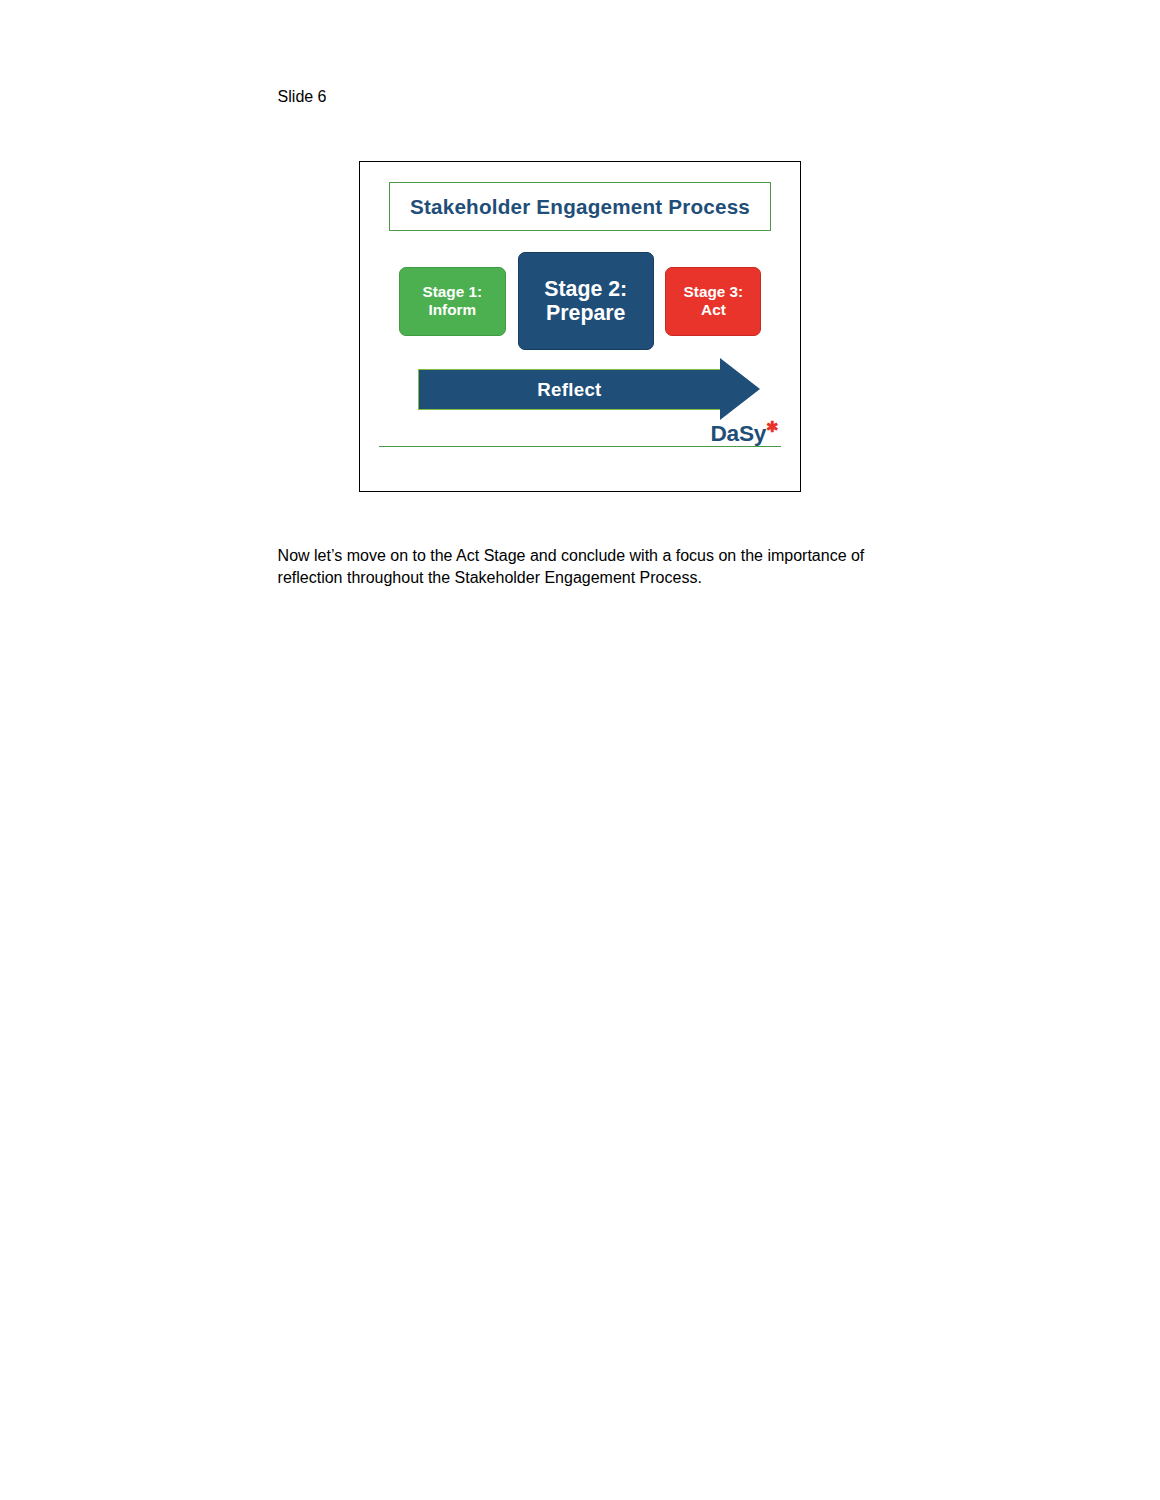Slide 6
Stakeholder Engagement Process
Stage 1:
Inform
Stage 2:
Prepare
Stage 3:
Act
Reflect
DaSy✱
Now let’s move on to the Act Stage and conclude with a focus on the importance of reflection throughout the Stakeholder Engagement Process.